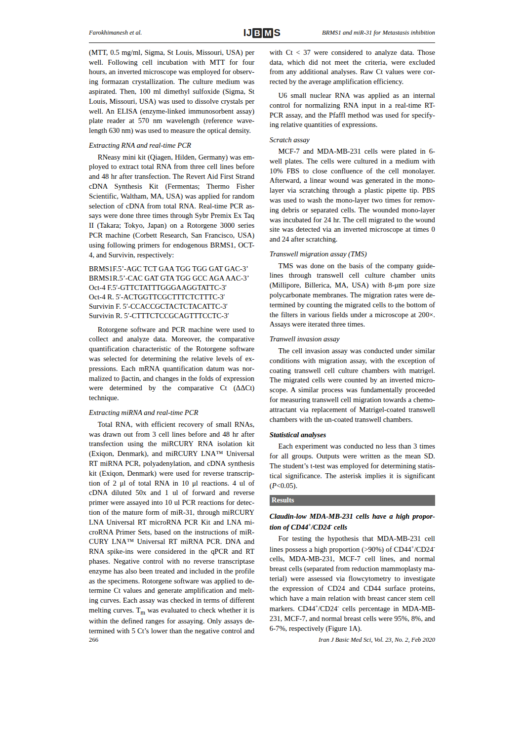Farokhimanesh et al.
IJBMS
BRMS1 and miR-31 for Metastasis inhibition
(MTT, 0.5 mg/ml, Sigma, St Louis, Missouri, USA) per well. Following cell incubation with MTT for four hours, an inverted microscope was employed for observing formazan crystallization. The culture medium was aspirated. Then, 100 ml dimethyl sulfoxide (Sigma, St Louis, Missouri, USA) was used to dissolve crystals per well. An ELISA (enzyme-linked immunosorbent assay) plate reader at 570 nm wavelength (reference wavelength 630 nm) was used to measure the optical density.
Extracting RNA and real-time PCR
RNeasy mini kit (Qiagen, Hilden, Germany) was employed to extract total RNA from three cell lines before and 48 hr after transfection. The Revert Aid First Strand cDNA Synthesis Kit (Fermentas; Thermo Fisher Scientific, Waltham, MA, USA) was applied for random selection of cDNA from total RNA. Real-time PCR assays were done three times through Sybr Premix Ex Taq II (Takara; Tokyo, Japan) on a Rotorgene 3000 series PCR machine (Corbett Research, San Francisco, USA) using following primers for endogenous BRMS1, OCT-4, and Survivin, respectively:
BRMS1F.5’-AGC TCT GAA TGG TGG GAT GAC-3’ BRMS1R.5’-CAC GAT GTA TGG GCC AGA AAC-3’ Oct-4 F.5′-GTTCTATTTGGGAAGGTATTC-3′ Oct-4 R. 5′-ACTGGTTCGCTTTCTCTTTC-3′ Survivin F. 5′-CCACCGCTACTCTACATTC-3′ Survivin R. 5′-CTTTCTCCGCAGTTTCCTC-3′
Rotorgene software and PCR machine were used to collect and analyze data. Moreover, the comparative quantification characteristic of the Rotorgene software was selected for determining the relative levels of expressions. Each mRNA quantification datum was normalized to βactin, and changes in the folds of expression were determined by the comparative Ct (ΔΔCt) technique.
Extracting miRNA and real-time PCR
Total RNA, with efficient recovery of small RNAs, was drawn out from 3 cell lines before and 48 hr after transfection using the miRCURY RNA isolation kit (Exiqon, Denmark), and miRCURY LNA™ Universal RT miRNA PCR, polyadenylation, and cDNA synthesis kit (Exiqon, Denmark) were used for reverse transcription of 2 μl of total RNA in 10 μl reactions. 4 ul of cDNA diluted 50x and 1 ul of forward and reverse primer were assayed into 10 ul PCR reactions for detection of the mature form of miR-31, through miRCURY LNA Universal RT microRNA PCR Kit and LNA microRNA Primer Sets, based on the instructions of miRCURY LNA™ Universal RT miRNA PCR. DNA and RNA spike-ins were considered in the qPCR and RT phases. Negative control with no reverse transcriptase enzyme has also been treated and included in the profile as the specimens. Rotorgene software was applied to determine Ct values and generate amplification and melting curves. Each assay was checked in terms of different melting curves. Tm was evaluated to check whether it is within the defined ranges for assaying. Only assays determined with 5 Ct’s lower than the negative control and with Ct < 37 were considered to analyze data. Those data, which did not meet the criteria, were excluded from any additional analyses. Raw Ct values were corrected by the average amplification efficiency.
U6 small nuclear RNA was applied as an internal control for normalizing RNA input in a real-time RT-PCR assay, and the Pfaffl method was used for specifying relative quantities of expressions.
Scratch assay
MCF-7 and MDA-MB-231 cells were plated in 6-well plates. The cells were cultured in a medium with 10% FBS to close confluence of the cell monolayer. Afterward, a linear wound was generated in the mono-layer via scratching through a plastic pipette tip. PBS was used to wash the mono-layer two times for removing debris or separated cells. The wounded mono-layer was incubated for 24 hr. The cell migrated to the wound site was detected via an inverted microscope at times 0 and 24 after scratching.
Transwell migration assay (TMS)
TMS was done on the basis of the company guidelines through transwell cell culture chamber units (Millipore, Billerica, MA, USA) with 8-μm pore size polycarbonate membranes. The migration rates were determined by counting the migrated cells to the bottom of the filters in various fields under a microscope at 200×. Assays were iterated three times.
Tranwell invasion assay
The cell invasion assay was conducted under similar conditions with migration assay, with the exception of coating transwell cell culture chambers with matrigel. The migrated cells were counted by an inverted microscope. A similar process was fundamentally proceeded for measuring transwell cell migration towards a chemo-attractant via replacement of Matrigel-coated transwell chambers with the un-coated transwell chambers.
Statistical analyses
Each experiment was conducted no less than 3 times for all groups. Outputs were written as the mean SD. The student’s t-test was employed for determining statistical significance. The asterisk implies it is significant (P<0.05).
Results
Claudin-low MDA-MB-231 cells have a high proportion of CD44+/CD24- cells
For testing the hypothesis that MDA-MB-231 cell lines possess a high proportion (>90%) of CD44+/CD24- cells, MDA-MB-231, MCF-7 cell lines, and normal breast cells (separated from reduction mammoplasty material) were assessed via flowcytometry to investigate the expression of CD24 and CD44 surface proteins, which have a main relation with breast cancer stem cell markers. CD44+/CD24- cells percentage in MDA-MB-231, MCF-7, and normal breast cells were 95%, 8%, and 6-7%, respectively (Figure 1A).
266
Iran J Basic Med Sci, Vol. 23, No. 2, Feb 2020